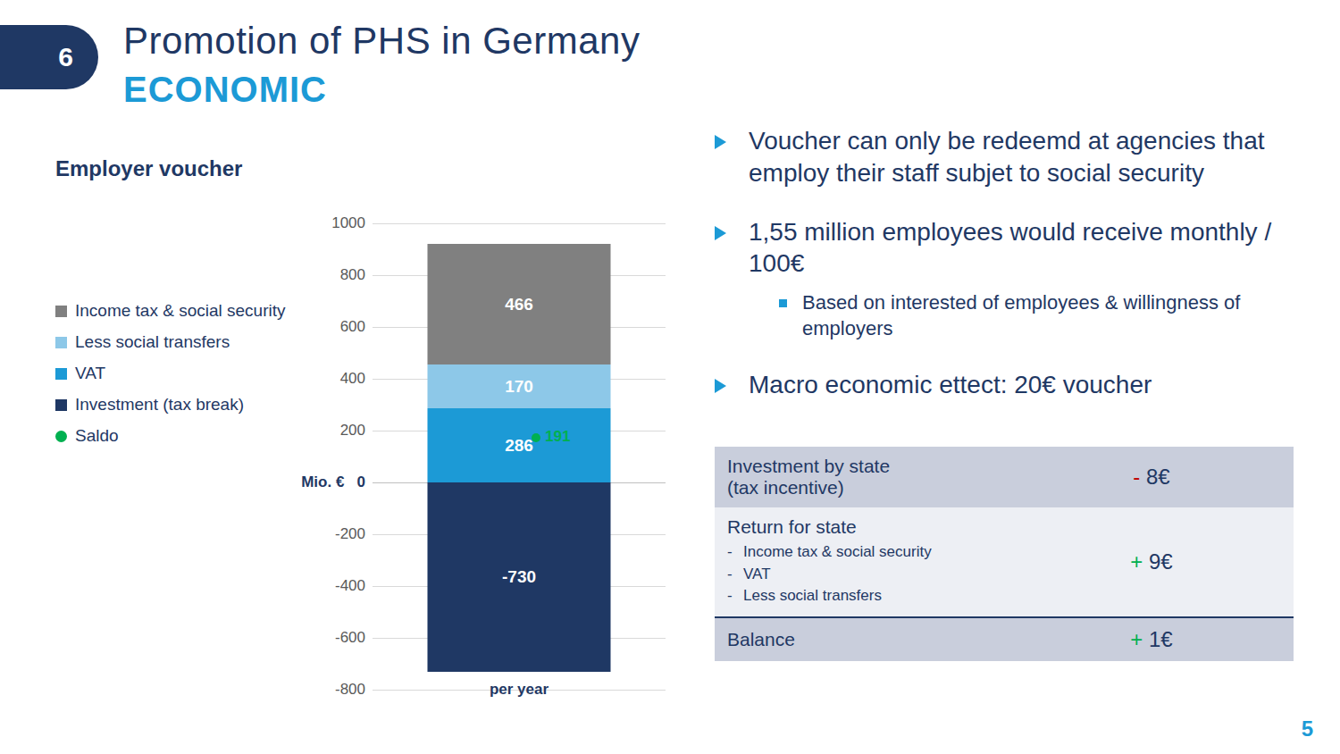6
Promotion of PHS in Germany
ECONOMIC
Employer voucher
Income tax & social security
Less social transfers
VAT
Investment (tax break)
Saldo
1000 800 600 400 200 Mio. € 0 -200 -400 -600 -800
286
170
466
-730
191
per year
Voucher can only be redeemd at agencies that employ their staff subjet to social security
1,55 million employees would receive monthly / 100€
Based on interested of employees & willingness of employers
Macro economic ettect: 20€ voucher
| Investment by state (tax incentive) | - 8€ |
| Return for state Income tax & social security VAT Less social transfers | + 9€ |
| Balance | + 1€ |
5